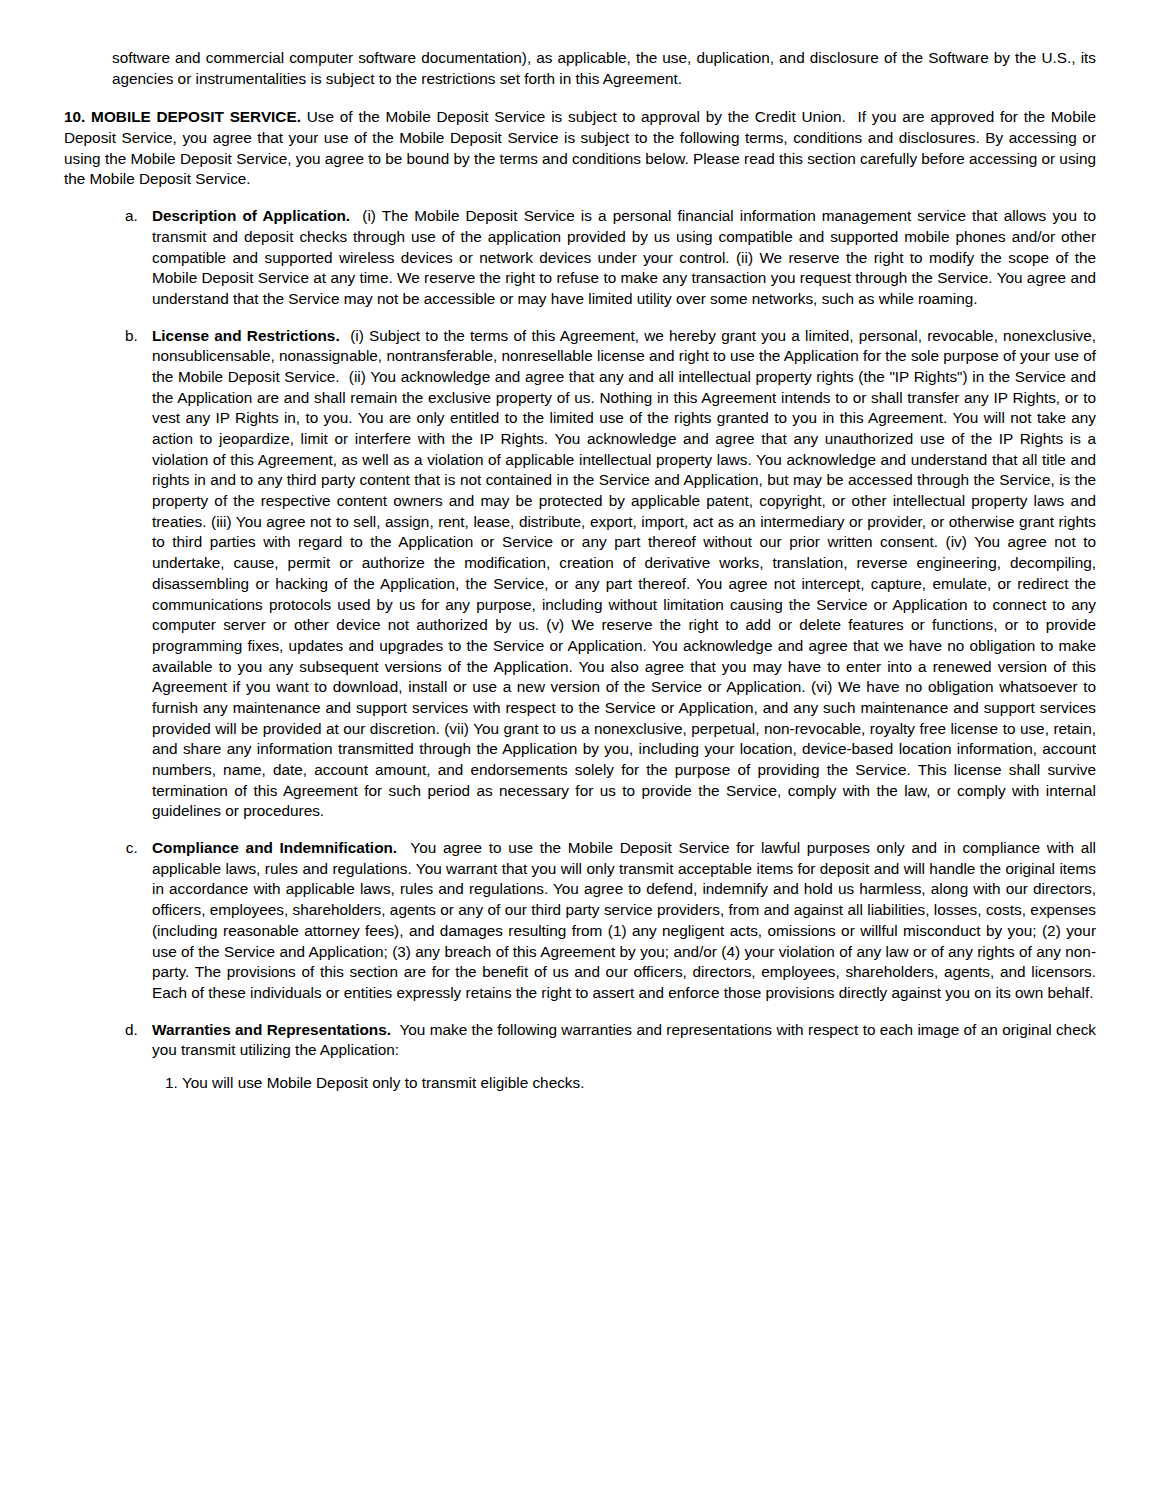software and commercial computer software documentation), as applicable, the use, duplication, and disclosure of the Software by the U.S., its agencies or instrumentalities is subject to the restrictions set forth in this Agreement.
10. MOBILE DEPOSIT SERVICE. Use of the Mobile Deposit Service is subject to approval by the Credit Union. If you are approved for the Mobile Deposit Service, you agree that your use of the Mobile Deposit Service is subject to the following terms, conditions and disclosures. By accessing or using the Mobile Deposit Service, you agree to be bound by the terms and conditions below. Please read this section carefully before accessing or using the Mobile Deposit Service.
Description of Application. (i) The Mobile Deposit Service is a personal financial information management service that allows you to transmit and deposit checks through use of the application provided by us using compatible and supported mobile phones and/or other compatible and supported wireless devices or network devices under your control. (ii) We reserve the right to modify the scope of the Mobile Deposit Service at any time. We reserve the right to refuse to make any transaction you request through the Service. You agree and understand that the Service may not be accessible or may have limited utility over some networks, such as while roaming.
License and Restrictions. (i) Subject to the terms of this Agreement, we hereby grant you a limited, personal, revocable, nonexclusive, nonsublicensable, nonassignable, nontransferable, nonresellable license and right to use the Application for the sole purpose of your use of the Mobile Deposit Service. (ii) You acknowledge and agree that any and all intellectual property rights (the "IP Rights") in the Service and the Application are and shall remain the exclusive property of us. Nothing in this Agreement intends to or shall transfer any IP Rights, or to vest any IP Rights in, to you. You are only entitled to the limited use of the rights granted to you in this Agreement. You will not take any action to jeopardize, limit or interfere with the IP Rights. You acknowledge and agree that any unauthorized use of the IP Rights is a violation of this Agreement, as well as a violation of applicable intellectual property laws. You acknowledge and understand that all title and rights in and to any third party content that is not contained in the Service and Application, but may be accessed through the Service, is the property of the respective content owners and may be protected by applicable patent, copyright, or other intellectual property laws and treaties. (iii) You agree not to sell, assign, rent, lease, distribute, export, import, act as an intermediary or provider, or otherwise grant rights to third parties with regard to the Application or Service or any part thereof without our prior written consent. (iv) You agree not to undertake, cause, permit or authorize the modification, creation of derivative works, translation, reverse engineering, decompiling, disassembling or hacking of the Application, the Service, or any part thereof. You agree not intercept, capture, emulate, or redirect the communications protocols used by us for any purpose, including without limitation causing the Service or Application to connect to any computer server or other device not authorized by us. (v) We reserve the right to add or delete features or functions, or to provide programming fixes, updates and upgrades to the Service or Application. You acknowledge and agree that we have no obligation to make available to you any subsequent versions of the Application. You also agree that you may have to enter into a renewed version of this Agreement if you want to download, install or use a new version of the Service or Application. (vi) We have no obligation whatsoever to furnish any maintenance and support services with respect to the Service or Application, and any such maintenance and support services provided will be provided at our discretion. (vii) You grant to us a nonexclusive, perpetual, non-revocable, royalty free license to use, retain, and share any information transmitted through the Application by you, including your location, device-based location information, account numbers, name, date, account amount, and endorsements solely for the purpose of providing the Service. This license shall survive termination of this Agreement for such period as necessary for us to provide the Service, comply with the law, or comply with internal guidelines or procedures.
Compliance and Indemnification. You agree to use the Mobile Deposit Service for lawful purposes only and in compliance with all applicable laws, rules and regulations. You warrant that you will only transmit acceptable items for deposit and will handle the original items in accordance with applicable laws, rules and regulations. You agree to defend, indemnify and hold us harmless, along with our directors, officers, employees, shareholders, agents or any of our third party service providers, from and against all liabilities, losses, costs, expenses (including reasonable attorney fees), and damages resulting from (1) any negligent acts, omissions or willful misconduct by you; (2) your use of the Service and Application; (3) any breach of this Agreement by you; and/or (4) your violation of any law or of any rights of any non-party. The provisions of this section are for the benefit of us and our officers, directors, employees, shareholders, agents, and licensors. Each of these individuals or entities expressly retains the right to assert and enforce those provisions directly against you on its own behalf.
Warranties and Representations. You make the following warranties and representations with respect to each image of an original check you transmit utilizing the Application:
You will use Mobile Deposit only to transmit eligible checks.